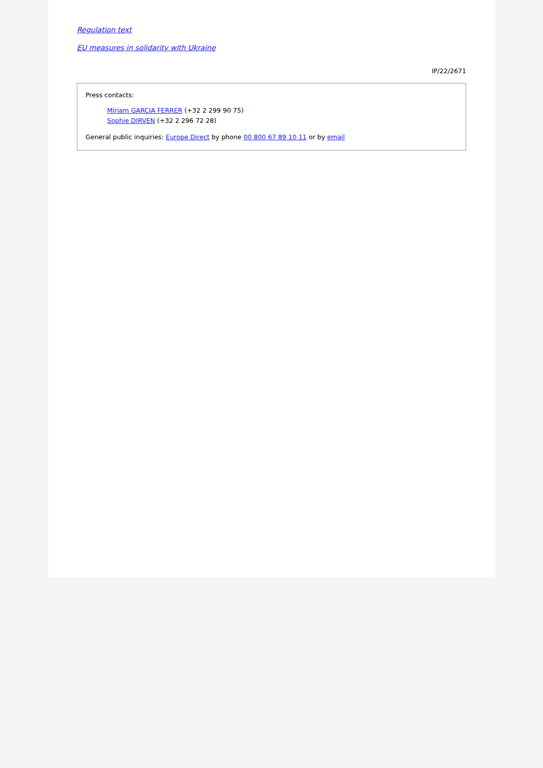Regulation text
EU measures in solidarity with Ukraine
IP/22/2671
Press contacts:
Miriam GARCIA FERRER (+32 2 299 90 75)
Sophie DIRVEN (+32 2 296 72 28)
General public inquiries: Europe Direct by phone 00 800 67 89 10 11 or by email